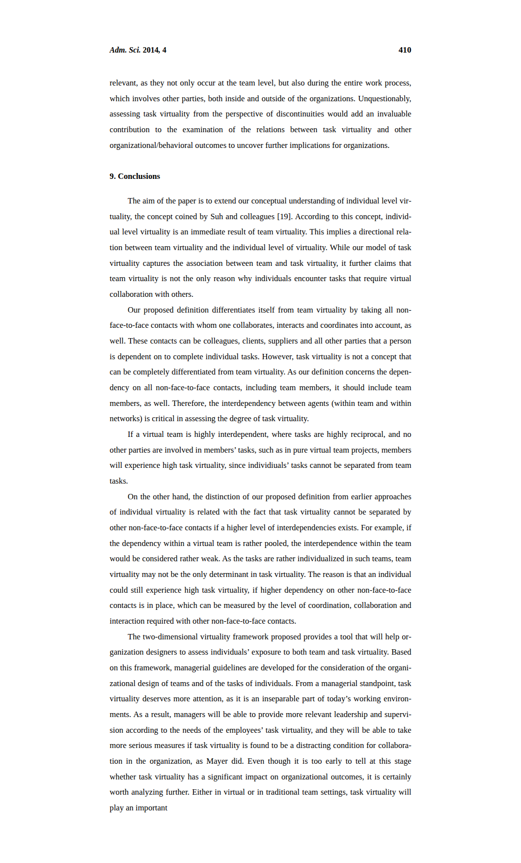Adm. Sci. 2014, 4 410
relevant, as they not only occur at the team level, but also during the entire work process, which involves other parties, both inside and outside of the organizations. Unquestionably, assessing task virtuality from the perspective of discontinuities would add an invaluable contribution to the examination of the relations between task virtuality and other organizational/behavioral outcomes to uncover further implications for organizations.
9. Conclusions
The aim of the paper is to extend our conceptual understanding of individual level virtuality, the concept coined by Suh and colleagues [19]. According to this concept, individual level virtuality is an immediate result of team virtuality. This implies a directional relation between team virtuality and the individual level of virtuality. While our model of task virtuality captures the association between team and task virtuality, it further claims that team virtuality is not the only reason why individuals encounter tasks that require virtual collaboration with others.
Our proposed definition differentiates itself from team virtuality by taking all non-face-to-face contacts with whom one collaborates, interacts and coordinates into account, as well. These contacts can be colleagues, clients, suppliers and all other parties that a person is dependent on to complete individual tasks. However, task virtuality is not a concept that can be completely differentiated from team virtuality. As our definition concerns the dependency on all non-face-to-face contacts, including team members, it should include team members, as well. Therefore, the interdependency between agents (within team and within networks) is critical in assessing the degree of task virtuality.
If a virtual team is highly interdependent, where tasks are highly reciprocal, and no other parties are involved in members’ tasks, such as in pure virtual team projects, members will experience high task virtuality, since individiuals’ tasks cannot be separated from team tasks.
On the other hand, the distinction of our proposed definition from earlier approaches of individual virtuality is related with the fact that task virtuality cannot be separated by other non-face-to-face contacts if a higher level of interdependencies exists. For example, if the dependency within a virtual team is rather pooled, the interdependence within the team would be considered rather weak. As the tasks are rather individualized in such teams, team virtuality may not be the only determinant in task virtuality. The reason is that an individual could still experience high task virtuality, if higher dependency on other non-face-to-face contacts is in place, which can be measured by the level of coordination, collaboration and interaction required with other non-face-to-face contacts.
The two-dimensional virtuality framework proposed provides a tool that will help organization designers to assess individuals’ exposure to both team and task virtuality. Based on this framework, managerial guidelines are developed for the consideration of the organizational design of teams and of the tasks of individuals. From a managerial standpoint, task virtuality deserves more attention, as it is an inseparable part of today’s working environments. As a result, managers will be able to provide more relevant leadership and supervision according to the needs of the employees’ task virtuality, and they will be able to take more serious measures if task virtuality is found to be a distracting condition for collaboration in the organization, as Mayer did. Even though it is too early to tell at this stage whether task virtuality has a significant impact on organizational outcomes, it is certainly worth analyzing further. Either in virtual or in traditional team settings, task virtuality will play an important